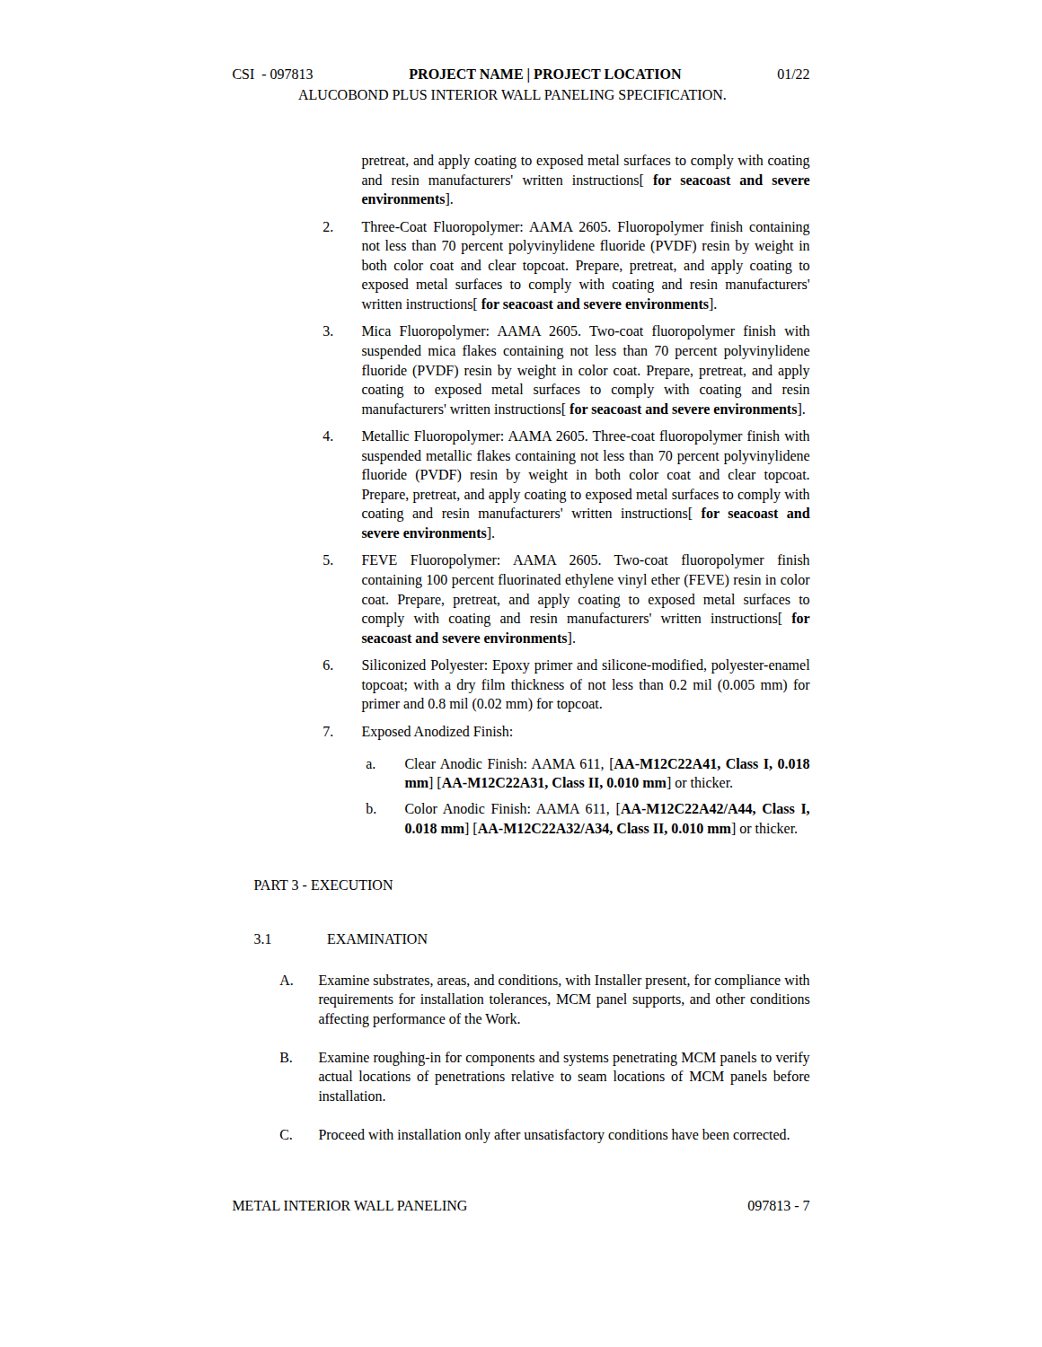CSI - 097813
PROJECT NAME | PROJECT LOCATION
01/22
ALUCOBOND PLUS INTERIOR WALL PANELING SPECIFICATION.
pretreat, and apply coating to exposed metal surfaces to comply with coating and resin manufacturers' written instructions[ for seacoast and severe environments].
2.
Three-Coat Fluoropolymer: AAMA 2605. Fluoropolymer finish containing not less than 70 percent polyvinylidene fluoride (PVDF) resin by weight in both color coat and clear topcoat. Prepare, pretreat, and apply coating to exposed metal surfaces to comply with coating and resin manufacturers' written instructions[ for seacoast and severe environments].
3.
Mica Fluoropolymer: AAMA 2605. Two-coat fluoropolymer finish with suspended mica flakes containing not less than 70 percent polyvinylidene fluoride (PVDF) resin by weight in color coat. Prepare, pretreat, and apply coating to exposed metal surfaces to comply with coating and resin manufacturers' written instructions[ for seacoast and severe environments].
4.
Metallic Fluoropolymer: AAMA 2605. Three-coat fluoropolymer finish with suspended metallic flakes containing not less than 70 percent polyvinylidene fluoride (PVDF) resin by weight in both color coat and clear topcoat. Prepare, pretreat, and apply coating to exposed metal surfaces to comply with coating and resin manufacturers' written instructions[ for seacoast and severe environments].
5.
FEVE Fluoropolymer: AAMA 2605. Two-coat fluoropolymer finish containing 100 percent fluorinated ethylene vinyl ether (FEVE) resin in color coat. Prepare, pretreat, and apply coating to exposed metal surfaces to comply with coating and resin manufacturers' written instructions[ for seacoast and severe environments].
6.
Siliconized Polyester: Epoxy primer and silicone-modified, polyester-enamel topcoat; with a dry film thickness of not less than 0.2 mil (0.005 mm) for primer and 0.8 mil (0.02 mm) for topcoat.
7.
Exposed Anodized Finish:
a.
Clear Anodic Finish: AAMA 611, [AA-M12C22A41, Class I, 0.018 mm] [AA-M12C22A31, Class II, 0.010 mm] or thicker.
b.
Color Anodic Finish: AAMA 611, [AA-M12C22A42/A44, Class I, 0.018 mm] [AA-M12C22A32/A34, Class II, 0.010 mm] or thicker.
PART 3 - EXECUTION
3.1
EXAMINATION
A.
Examine substrates, areas, and conditions, with Installer present, for compliance with requirements for installation tolerances, MCM panel supports, and other conditions affecting performance of the Work.
B.
Examine roughing-in for components and systems penetrating MCM panels to verify actual locations of penetrations relative to seam locations of MCM panels before installation.
C.
Proceed with installation only after unsatisfactory conditions have been corrected.
METAL INTERIOR WALL PANELING
097813 - 7